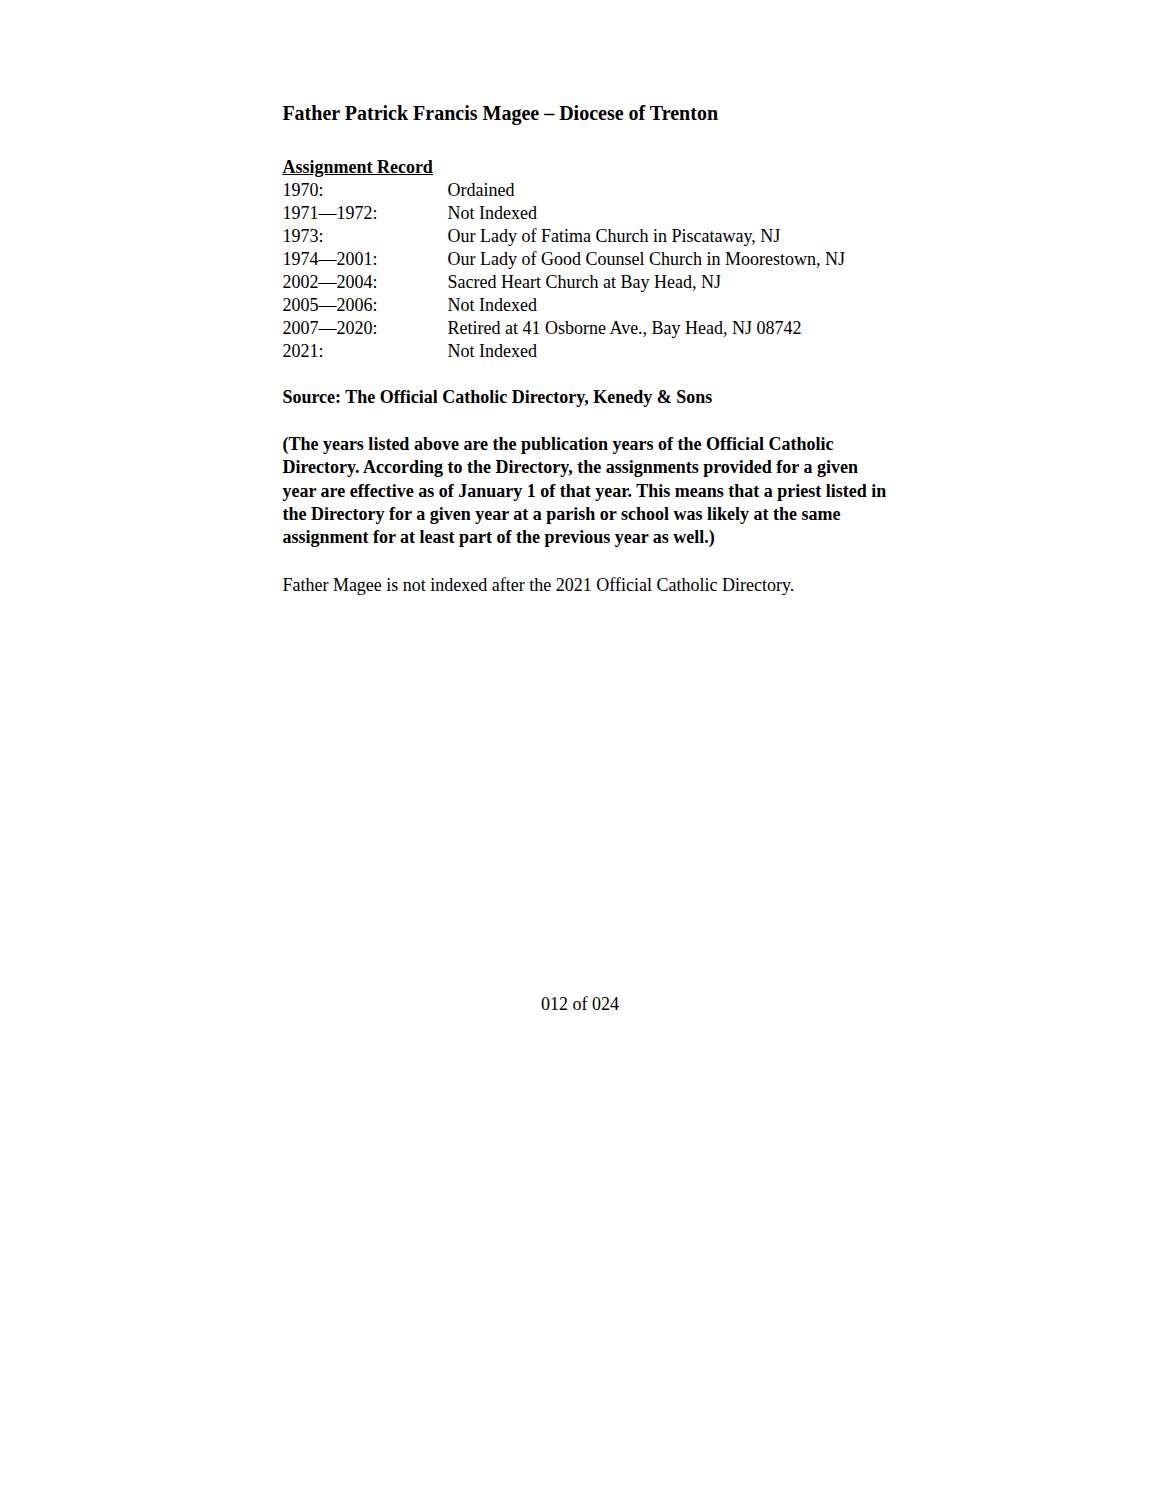Father Patrick Francis Magee – Diocese of Trenton
Assignment Record
| 1970: | Ordained |
| 1971—1972: | Not Indexed |
| 1973: | Our Lady of Fatima Church in Piscataway, NJ |
| 1974—2001: | Our Lady of Good Counsel Church in Moorestown, NJ |
| 2002—2004: | Sacred Heart Church at Bay Head, NJ |
| 2005—2006: | Not Indexed |
| 2007—2020: | Retired at 41 Osborne Ave., Bay Head, NJ 08742 |
| 2021: | Not Indexed |
Source: The Official Catholic Directory, Kenedy & Sons
(The years listed above are the publication years of the Official Catholic Directory. According to the Directory, the assignments provided for a given year are effective as of January 1 of that year. This means that a priest listed in the Directory for a given year at a parish or school was likely at the same assignment for at least part of the previous year as well.)
Father Magee is not indexed after the 2021 Official Catholic Directory.
012 of 024